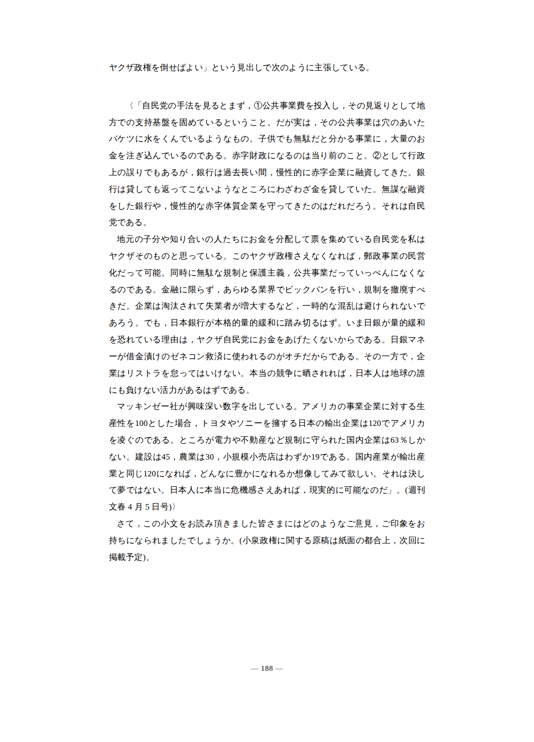ヤクザ政権を倒せばよい」という見出しで次のように主張している。
〈「自民党の手法を見るとまず，①公共事業費を投入し，その見返りとして地方での支持基盤を固めているということ。だが実は，その公共事業は穴のあいたバケツに水をくんでいるようなもの。子供でも無駄だと分かる事業に，大量のお金を注ぎ込んでいるのである。赤字財政になるのは当り前のこと。②として行政上の誤りでもあるが，銀行は過去長い間，慢性的に赤字企業に融資してきた。銀行は貸しても返ってこないようなところにわざわざ金を貸していた。無謀な融資をした銀行や，慢性的な赤字体質企業を守ってきたのはだれだろう。それは自民党である。
地元の子分や知り合いの人たちにお金を分配して票を集めている自民党を私はヤクザそのものと思っている。このヤクザ政権さえなくなれば，郵政事業の民営化だって可能。同時に無駄な規制と保護主義，公共事業だっていっぺんになくなるのである。金融に限らず，あらゆる業界でビックバンを行い，規制を撤廃すべきだ。企業は淘汰されて失業者が増大するなど，一時的な混乱は避けられないであろう。でも，日本銀行が本格的量的緩和に踏み切るはず。いま日銀が量的緩和を恐れている理由は，ヤクザ自民党にお金をあげたくないからである。日銀マネーが借金漬けのゼネコン救済に使われるのがオチだからである。その一方で，企業はリストラを怠ってはいけない。本当の競争に晒されれば，日本人は地球の誰にも負けない活力があるはずである。
マッキンゼー社が興味深い数字を出している。アメリカの事業企業に対する生産性を100とした場合，トヨタやソニーを擁する日本の輸出企業は120でアメリカを凌ぐのである。ところが電力や不動産など規制に守られた国内企業は63％しかない。建設は45，農業は30，小規模小売店はわずか19である。国内産業が輸出産業と同じ120になれば，どんなに豊かになれるか想像してみて欲しい。それは決して夢ではない。日本人に本当に危機感さえあれば，現実的に可能なのだ」。(週刊文春 4 月 5 日号)〉
さて，この小文をお読み頂きました皆さまにはどのようなご意見，ご印象をお持ちになられましたでしょうか。(小泉政権に関する原稿は紙面の都合上，次回に掲載予定)。
— 188 —